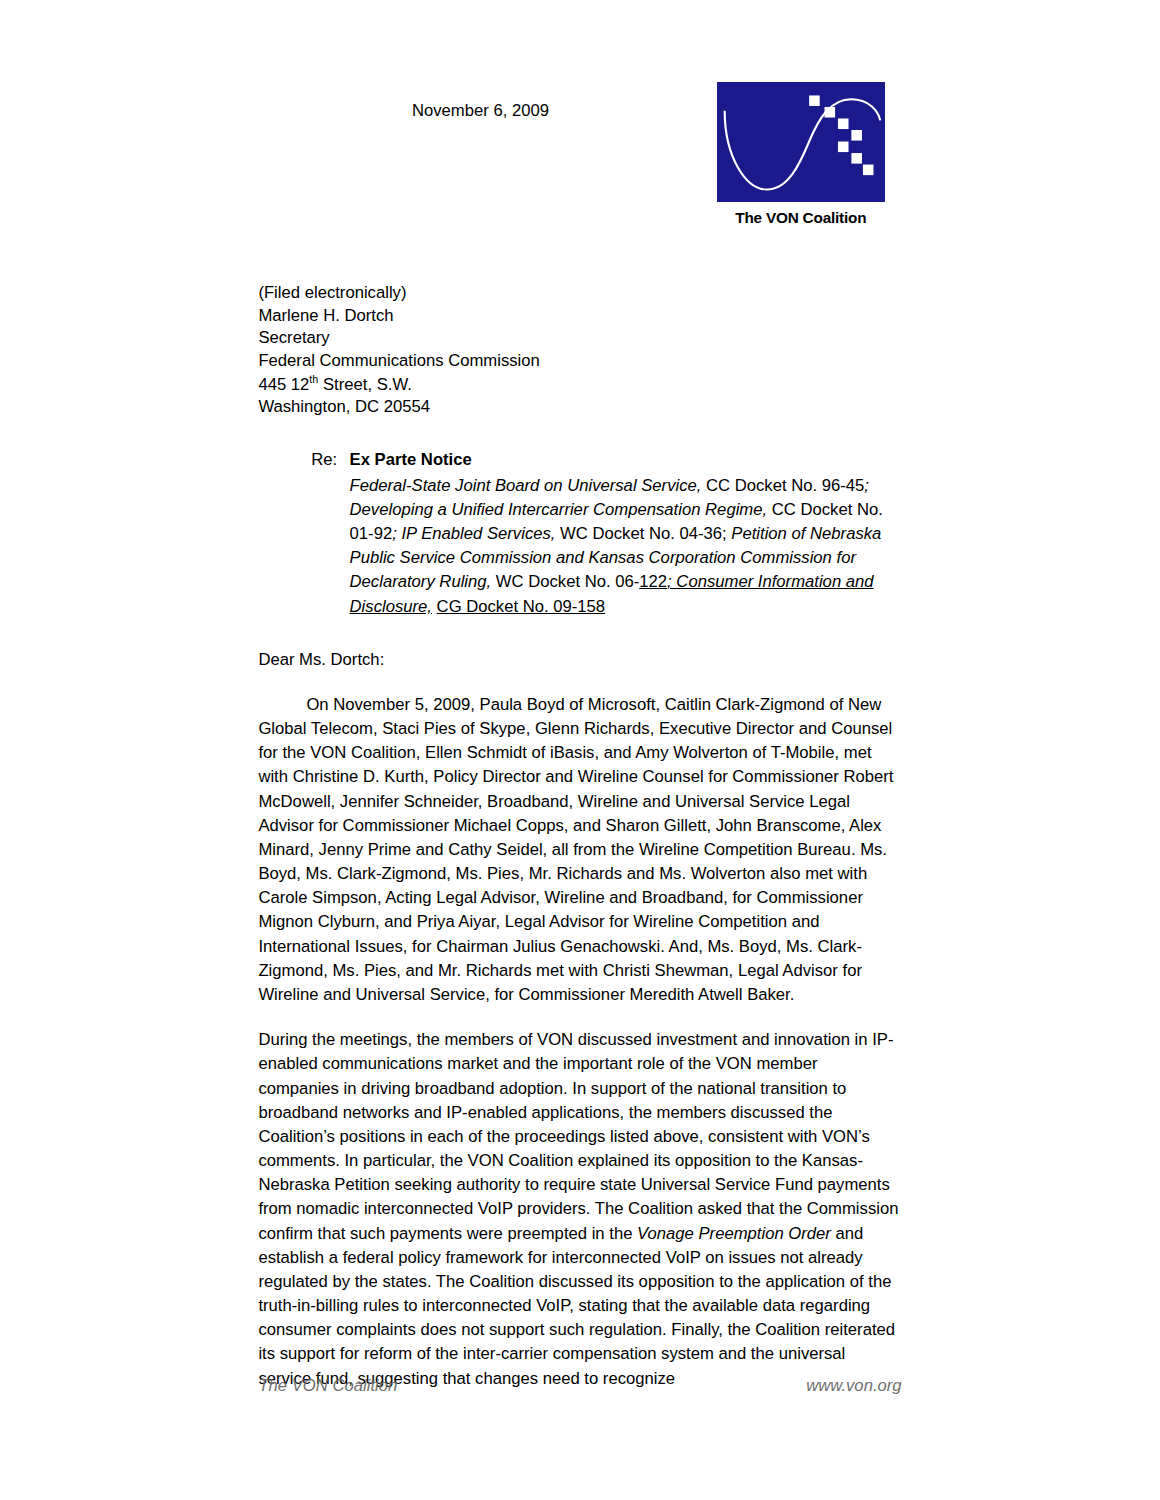November 6, 2009
The VON Coalition
(Filed electronically)
Marlene H. Dortch
Secretary
Federal Communications Commission
445 12th Street, S.W.
Washington, DC 20554
Re:
Ex Parte Notice
Federal-State Joint Board on Universal Service, CC Docket No. 96-45; Developing a Unified Intercarrier Compensation Regime, CC Docket No. 01-92; IP Enabled Services, WC Docket No. 04-36; Petition of Nebraska Public Service Commission and Kansas Corporation Commission for Declaratory Ruling, WC Docket No. 06-122; Consumer Information and Disclosure, CG Docket No. 09-158
Dear Ms. Dortch:
On November 5, 2009, Paula Boyd of Microsoft, Caitlin Clark-Zigmond of New Global Telecom, Staci Pies of Skype, Glenn Richards, Executive Director and Counsel for the VON Coalition, Ellen Schmidt of iBasis, and Amy Wolverton of T-Mobile, met with Christine D. Kurth, Policy Director and Wireline Counsel for Commissioner Robert McDowell, Jennifer Schneider, Broadband, Wireline and Universal Service Legal Advisor for Commissioner Michael Copps, and Sharon Gillett, John Branscome, Alex Minard, Jenny Prime and Cathy Seidel, all from the Wireline Competition Bureau. Ms. Boyd, Ms. Clark-Zigmond, Ms. Pies, Mr. Richards and Ms. Wolverton also met with Carole Simpson, Acting Legal Advisor, Wireline and Broadband, for Commissioner Mignon Clyburn, and Priya Aiyar, Legal Advisor for Wireline Competition and International Issues, for Chairman Julius Genachowski. And, Ms. Boyd, Ms. Clark-Zigmond, Ms. Pies, and Mr. Richards met with Christi Shewman, Legal Advisor for Wireline and Universal Service, for Commissioner Meredith Atwell Baker.
During the meetings, the members of VON discussed investment and innovation in IP-enabled communications market and the important role of the VON member companies in driving broadband adoption. In support of the national transition to broadband networks and IP-enabled applications, the members discussed the Coalition’s positions in each of the proceedings listed above, consistent with VON’s comments. In particular, the VON Coalition explained its opposition to the Kansas-Nebraska Petition seeking authority to require state Universal Service Fund payments from nomadic interconnected VoIP providers. The Coalition asked that the Commission confirm that such payments were preempted in the Vonage Preemption Order and establish a federal policy framework for interconnected VoIP on issues not already regulated by the states. The Coalition discussed its opposition to the application of the truth-in-billing rules to interconnected VoIP, stating that the available data regarding consumer complaints does not support such regulation. Finally, the Coalition reiterated its support for reform of the inter-carrier compensation system and the universal service fund, suggesting that changes need to recognize
The VON Coalition
www.von.org